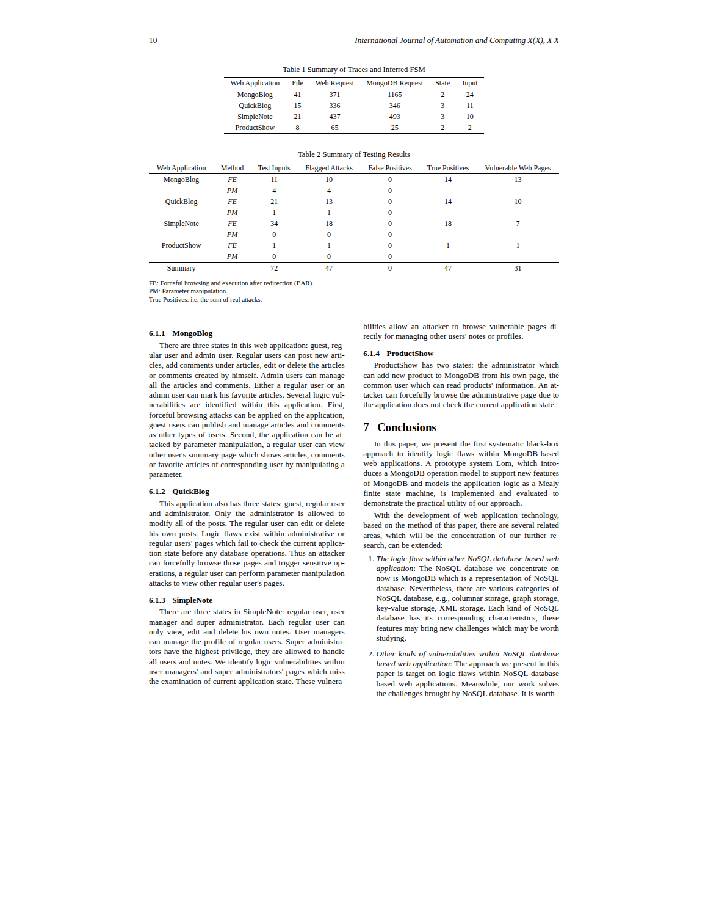10 International Journal of Automation and Computing X(X), X X
Table 1 Summary of Traces and Inferred FSM
| Web Application | File | Web Request | MongoDB Request | State | Input |
| --- | --- | --- | --- | --- | --- |
| MongoBlog | 41 | 371 | 1165 | 2 | 24 |
| QuickBlog | 15 | 336 | 346 | 3 | 11 |
| SimpleNote | 21 | 437 | 493 | 3 | 10 |
| ProductShow | 8 | 65 | 25 | 2 | 2 |
Table 2 Summary of Testing Results
| Web Application | Method | Test Inputs | Flagged Attacks | False Positives | True Positives | Vulnerable Web Pages |
| --- | --- | --- | --- | --- | --- | --- |
| MongoBlog | FE | 11 | 10 | 0 | 14 | 13 |
| | PM | 4 | 4 | 0 | | |
| QuickBlog | FE | 21 | 13 | 0 | 14 | 10 |
| | PM | 1 | 1 | 0 | | |
| SimpleNote | FE | 34 | 18 | 0 | 18 | 7 |
| | PM | 0 | 0 | 0 | | |
| ProductShow | FE | 1 | 1 | 0 | 1 | 1 |
| | PM | 0 | 0 | 0 | | |
| Summary | | 72 | 47 | 0 | 47 | 31 |
FE: Forceful browsing and execution after redirection (EAR).
PM: Parameter manipulation.
True Positives: i.e. the sum of real attacks.
6.1.1 MongoBlog
There are three states in this web application: guest, regular user and admin user. Regular users can post new articles, add comments under articles, edit or delete the articles or comments created by himself. Admin users can manage all the articles and comments. Either a regular user or an admin user can mark his favorite articles. Several logic vulnerabilities are identified within this application. First, forceful browsing attacks can be applied on the application, guest users can publish and manage articles and comments as other types of users. Second, the application can be attacked by parameter manipulation, a regular user can view other user's summary page which shows articles, comments or favorite articles of corresponding user by manipulating a parameter.
6.1.2 QuickBlog
This application also has three states: guest, regular user and administrator. Only the administrator is allowed to modify all of the posts. The regular user can edit or delete his own posts. Logic flaws exist within administrative or regular users' pages which fail to check the current application state before any database operations. Thus an attacker can forcefully browse those pages and trigger sensitive operations, a regular user can perform parameter manipulation attacks to view other regular user's pages.
6.1.3 SimpleNote
There are three states in SimpleNote: regular user, user manager and super administrator. Each regular user can only view, edit and delete his own notes. User managers can manage the profile of regular users. Super administrators have the highest privilege, they are allowed to handle all users and notes. We identify logic vulnerabilities within user managers' and super administrators' pages which miss the examination of current application state. These vulnerabilities allow an attacker to browse vulnerable pages directly for managing other users' notes or profiles.
6.1.4 ProductShow
ProductShow has two states: the administrator which can add new product to MongoDB from his own page, the common user which can read products' information. An attacker can forcefully browse the administrative page due to the application does not check the current application state.
7 Conclusions
In this paper, we present the first systematic black-box approach to identify logic flaws within MongoDB-based web applications. A prototype system Lom, which introduces a MongoDB operation model to support new features of MongoDB and models the application logic as a Mealy finite state machine, is implemented and evaluated to demonstrate the practical utility of our approach.
With the development of web application technology, based on the method of this paper, there are several related areas, which will be the concentration of our further research, can be extended:
The logic flaw within other NoSQL database based web application: The NoSQL database we concentrate on now is MongoDB which is a representation of NoSQL database. Nevertheless, there are various categories of NoSQL database, e.g., columnar storage, graph storage, key-value storage, XML storage. Each kind of NoSQL database has its corresponding characteristics, these features may bring new challenges which may be worth studying.
Other kinds of vulnerabilities within NoSQL database based web application: The approach we present in this paper is target on logic flaws within NoSQL database based web applications. Meanwhile, our work solves the challenges brought by NoSQL database. It is worth